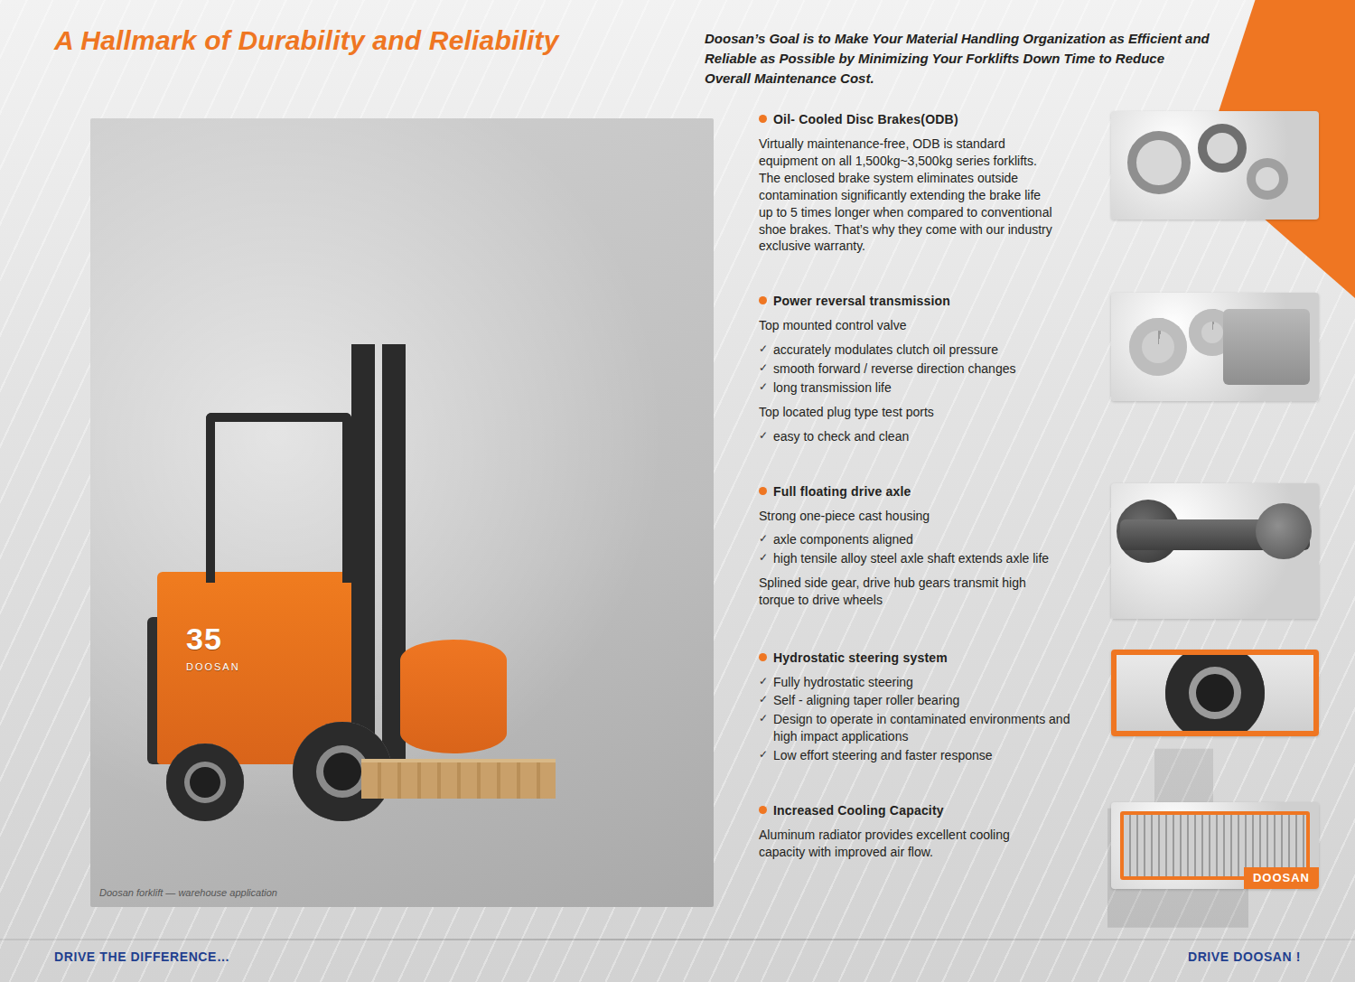A Hallmark of Durability and Reliability
Doosan’s Goal is to Make Your Material Handling Organization as Efficient and Reliable as Possible by Minimizing Your Forklifts Down Time to Reduce Overall Maintenance Cost.
35DOOSAN
Doosan forklift — warehouse application
Oil- Cooled Disc Brakes(ODB)
Virtually maintenance-free, ODB is standard equipment on all 1,500kg~3,500kg series forklifts. The enclosed brake system eliminates outside contamination significantly extending the brake life up to 5 times longer when compared to conventional shoe brakes. That’s why they come with our industry exclusive warranty.
Power reversal transmission
Top mounted control valve
accurately modulates clutch oil pressure
smooth forward / reverse direction changes
long transmission life
Top located plug type test ports
easy to check and clean
Full floating drive axle
Strong one-piece cast housing
axle components aligned
high tensile alloy steel axle shaft extends axle life
Splined side gear, drive hub gears transmit high torque to drive wheels
Hydrostatic steering system
Fully hydrostatic steering
Self - aligning taper roller bearing
Design to operate in contaminated environments and high impact applications
Low effort steering and faster response
Increased Cooling Capacity
Aluminum radiator provides excellent cooling capacity with improved air flow.
DOOSAN
DRIVE THE DIFFERENCE…
DRIVE DOOSAN !